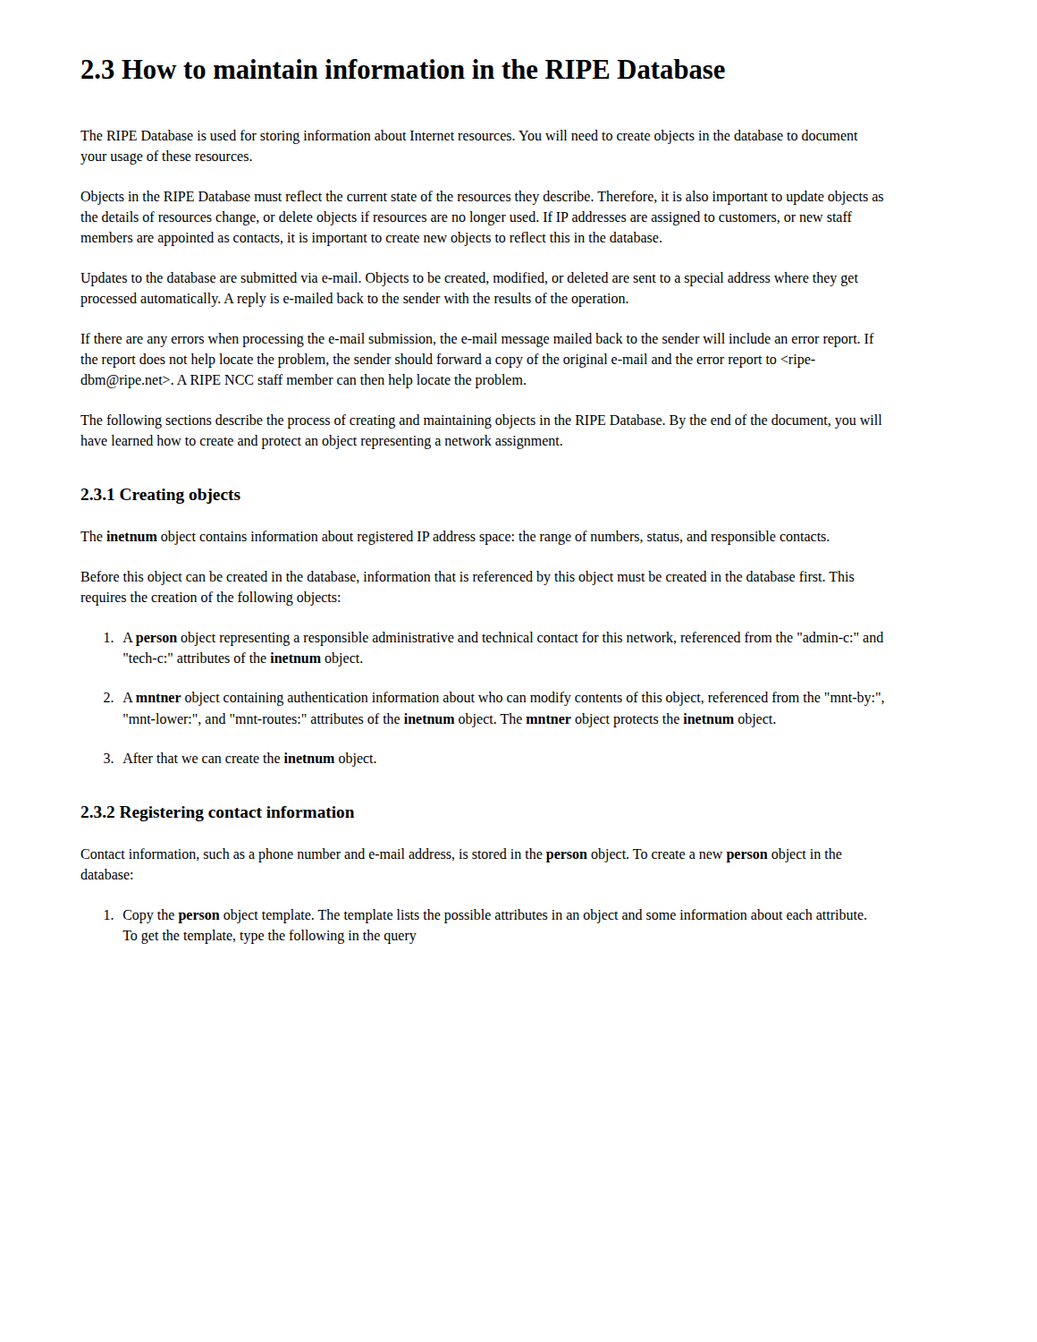2.3 How to maintain information in the RIPE Database
The RIPE Database is used for storing information about Internet resources. You will need to create objects in the database to document your usage of these resources.
Objects in the RIPE Database must reflect the current state of the resources they describe. Therefore, it is also important to update objects as the details of resources change, or delete objects if resources are no longer used. If IP addresses are assigned to customers, or new staff members are appointed as contacts, it is important to create new objects to reflect this in the database.
Updates to the database are submitted via e-mail. Objects to be created, modified, or deleted are sent to a special address where they get processed automatically. A reply is e-mailed back to the sender with the results of the operation.
If there are any errors when processing the e-mail submission, the e-mail message mailed back to the sender will include an error report. If the report does not help locate the problem, the sender should forward a copy of the original e-mail and the error report to <ripe-dbm@ripe.net>. A RIPE NCC staff member can then help locate the problem.
The following sections describe the process of creating and maintaining objects in the RIPE Database. By the end of the document, you will have learned how to create and protect an object representing a network assignment.
2.3.1 Creating objects
The inetnum object contains information about registered IP address space: the range of numbers, status, and responsible contacts.
Before this object can be created in the database, information that is referenced by this object must be created in the database first. This requires the creation of the following objects:
A person object representing a responsible administrative and technical contact for this network, referenced from the "admin-c:" and "tech-c:" attributes of the inetnum object.
A mntner object containing authentication information about who can modify contents of this object, referenced from the "mnt-by:", "mnt-lower:", and "mnt-routes:" attributes of the inetnum object. The mntner object protects the inetnum object.
After that we can create the inetnum object.
2.3.2 Registering contact information
Contact information, such as a phone number and e-mail address, is stored in the person object. To create a new person object in the database:
Copy the person object template. The template lists the possible attributes in an object and some information about each attribute. To get the template, type the following in the query